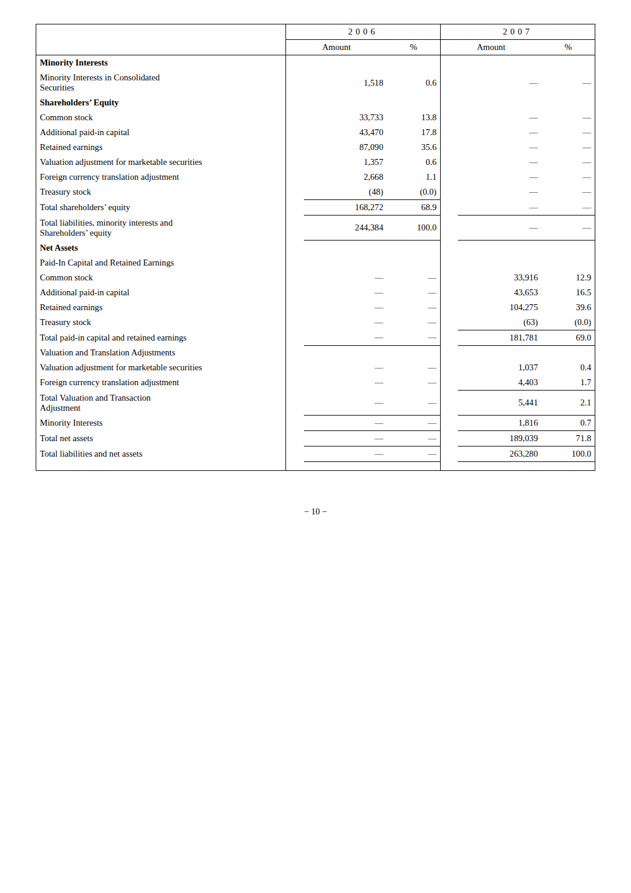| | 2006 | 2007 |
| --- | --- | --- |
| Amount | % | Amount | % |
| Minority Interests | | | | | | |
| Minority Interests in Consolidated Securities | | 1,518 | 0.6 | | — | — |
| Shareholders’ Equity | | | | | | |
| Common stock | | 33,733 | 13.8 | | — | — |
| Additional paid-in capital | | 43,470 | 17.8 | | — | — |
| Retained earnings | | 87,090 | 35.6 | | — | — |
| Valuation adjustment for marketable securities | | 1,357 | 0.6 | | — | — |
| Foreign currency translation adjustment | | 2,668 | 1.1 | | — | — |
| Treasury stock | | (48) | (0.0) | | — | — |
| Total shareholders’ equity | | 168,272 | 68.9 | | — | — |
| Total liabilities, minority interests and Shareholders’ equity | | 244,384 | 100.0 | | — | — |
| Net Assets | | | | | | |
| Paid-In Capital and Retained Earnings | | | | | | |
| Common stock | | — | — | | 33,916 | 12.9 |
| Additional paid-in capital | | — | — | | 43,653 | 16.5 |
| Retained earnings | | — | — | | 104,275 | 39.6 |
| Treasury stock | | — | — | | (63) | (0.0) |
| Total paid-in capital and retained earnings | | — | — | | 181,781 | 69.0 |
| Valuation and Translation Adjustments | | | | | | |
| Valuation adjustment for marketable securities | | — | — | | 1,037 | 0.4 |
| Foreign currency translation adjustment | | — | — | | 4,403 | 1.7 |
| Total Valuation and Transaction Adjustment | | — | — | | 5,441 | 2.1 |
| Minority Interests | | — | — | | 1,816 | 0.7 |
| Total net assets | | — | — | | 189,039 | 71.8 |
| Total liabilities and net assets | | — | — | | 263,280 | 100.0 |
− 10 −